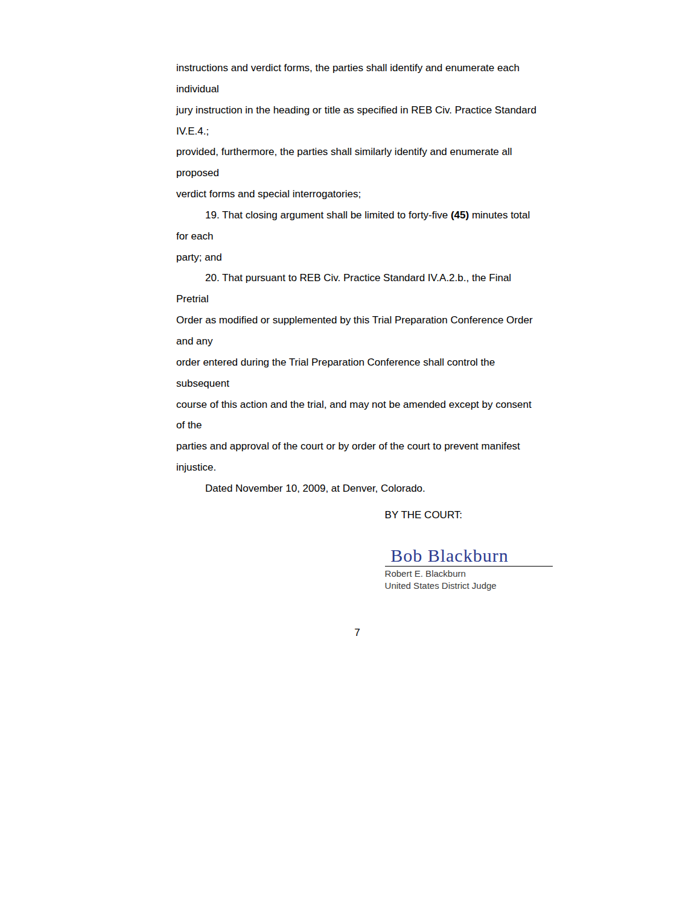instructions and verdict forms, the parties shall identify and enumerate each individual
jury instruction in the heading or title as specified in REB Civ. Practice Standard IV.E.4.;
provided, furthermore, the parties shall similarly identify and enumerate all proposed
verdict forms and special interrogatories;
19. That closing argument shall be limited to forty-five (45) minutes total for each
party; and
20. That pursuant to REB Civ. Practice Standard IV.A.2.b., the Final Pretrial
Order as modified or supplemented by this Trial Preparation Conference Order and any
order entered during the Trial Preparation Conference shall control the subsequent
course of this action and the trial, and may not be amended except by consent of the
parties and approval of the court or by order of the court to prevent manifest injustice.
Dated November 10, 2009, at Denver, Colorado.
BY THE COURT:
Bob Blackburn
Robert E. Blackburn
United States District Judge
7